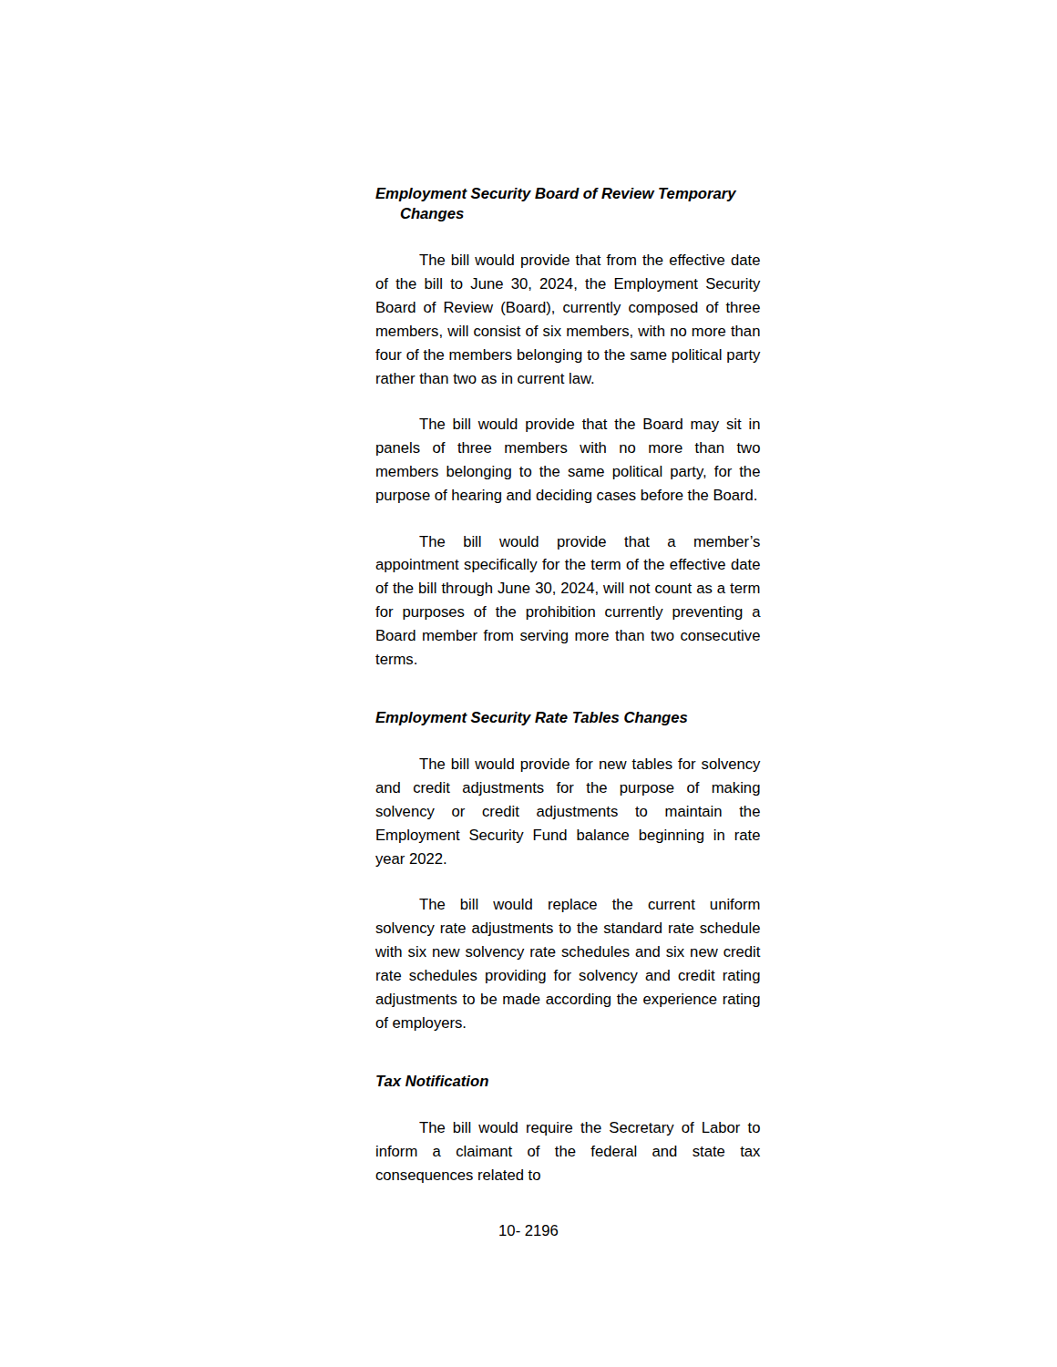Employment Security Board of Review TemporaryChanges
The bill would provide that from the effective date of the bill to June 30, 2024, the Employment Security Board of Review (Board), currently composed of three members, will consist of six members, with no more than four of the members belonging to the same political party rather than two as in current law.
The bill would provide that the Board may sit in panels of three members with no more than two members belonging to the same political party, for the purpose of hearing and deciding cases before the Board.
The bill would provide that a member’s appointment specifically for the term of the effective date of the bill through June 30, 2024, will not count as a term for purposes of the prohibition currently preventing a Board member from serving more than two consecutive terms.
Employment Security Rate Tables Changes
The bill would provide for new tables for solvency and credit adjustments for the purpose of making solvency or credit adjustments to maintain the Employment Security Fund balance beginning in rate year 2022.
The bill would replace the current uniform solvency rate adjustments to the standard rate schedule with six new solvency rate schedules and six new credit rate schedules providing for solvency and credit rating adjustments to be made according the experience rating of employers.
Tax Notification
The bill would require the Secretary of Labor to inform a claimant of the federal and state tax consequences related to
10- 2196